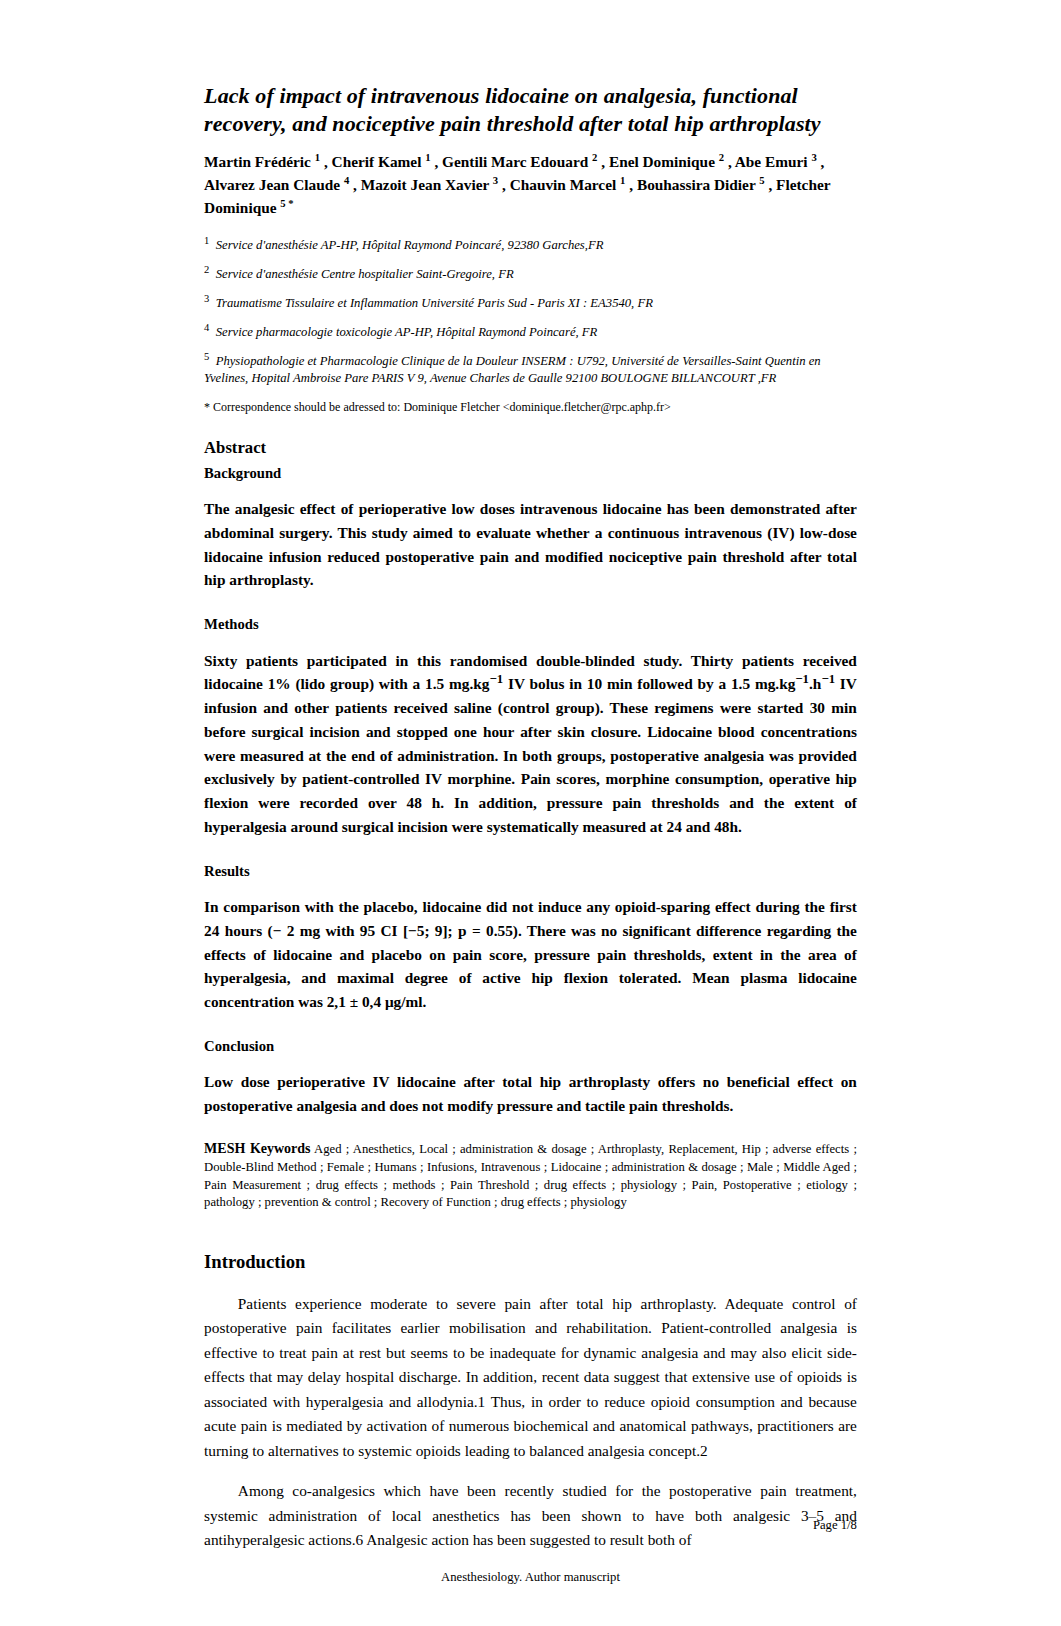Lack of impact of intravenous lidocaine on analgesia, functional recovery, and nociceptive pain threshold after total hip arthroplasty
Martin Frédéric 1 , Cherif Kamel 1 , Gentili Marc Edouard 2 , Enel Dominique 2 , Abe Emuri 3 , Alvarez Jean Claude 4 , Mazoit Jean Xavier 3 , Chauvin Marcel 1 , Bouhassira Didier 5 , Fletcher Dominique 5 *
1 Service d'anesthésie AP-HP, Hôpital Raymond Poincaré, 92380 Garches,FR
2 Service d'anesthésie Centre hospitalier Saint-Gregoire, FR
3 Traumatisme Tissulaire et Inflammation Université Paris Sud - Paris XI : EA3540, FR
4 Service pharmacologie toxicologie AP-HP, Hôpital Raymond Poincaré, FR
5 Physiopathologie et Pharmacologie Clinique de la Douleur INSERM : U792, Université de Versailles-Saint Quentin en Yvelines, Hopital Ambroise Pare PARIS V 9, Avenue Charles de Gaulle 92100 BOULOGNE BILLANCOURT ,FR
* Correspondence should be adressed to: Dominique Fletcher <dominique.fletcher@rpc.aphp.fr>
Abstract
Background
The analgesic effect of perioperative low doses intravenous lidocaine has been demonstrated after abdominal surgery. This study aimed to evaluate whether a continuous intravenous (IV) low-dose lidocaine infusion reduced postoperative pain and modified nociceptive pain threshold after total hip arthroplasty.
Methods
Sixty patients participated in this randomised double-blinded study. Thirty patients received lidocaine 1% (lido group) with a 1.5 mg.kg−1 IV bolus in 10 min followed by a 1.5 mg.kg−1.h−1 IV infusion and other patients received saline (control group). These regimens were started 30 min before surgical incision and stopped one hour after skin closure. Lidocaine blood concentrations were measured at the end of administration. In both groups, postoperative analgesia was provided exclusively by patient-controlled IV morphine. Pain scores, morphine consumption, operative hip flexion were recorded over 48 h. In addition, pressure pain thresholds and the extent of hyperalgesia around surgical incision were systematically measured at 24 and 48h.
Results
In comparison with the placebo, lidocaine did not induce any opioid-sparing effect during the first 24 hours (− 2 mg with 95 CI [−5; 9]; p = 0.55). There was no significant difference regarding the effects of lidocaine and placebo on pain score, pressure pain thresholds, extent in the area of hyperalgesia, and maximal degree of active hip flexion tolerated. Mean plasma lidocaine concentration was 2,1 ± 0,4 μg/ml.
Conclusion
Low dose perioperative IV lidocaine after total hip arthroplasty offers no beneficial effect on postoperative analgesia and does not modify pressure and tactile pain thresholds.
MESH Keywords Aged ; Anesthetics, Local ; administration & dosage ; Arthroplasty, Replacement, Hip ; adverse effects ; Double-Blind Method ; Female ; Humans ; Infusions, Intravenous ; Lidocaine ; administration & dosage ; Male ; Middle Aged ; Pain Measurement ; drug effects ; methods ; Pain Threshold ; drug effects ; physiology ; Pain, Postoperative ; etiology ; pathology ; prevention & control ; Recovery of Function ; drug effects ; physiology
Introduction
Patients experience moderate to severe pain after total hip arthroplasty. Adequate control of postoperative pain facilitates earlier mobilisation and rehabilitation. Patient-controlled analgesia is effective to treat pain at rest but seems to be inadequate for dynamic analgesia and may also elicit side-effects that may delay hospital discharge. In addition, recent data suggest that extensive use of opioids is associated with hyperalgesia and allodynia.1 Thus, in order to reduce opioid consumption and because acute pain is mediated by activation of numerous biochemical and anatomical pathways, practitioners are turning to alternatives to systemic opioids leading to balanced analgesia concept.2
Among co-analgesics which have been recently studied for the postoperative pain treatment, systemic administration of local anesthetics has been shown to have both analgesic 3–5 and antihyperalgesic actions.6 Analgesic action has been suggested to result both of
Page 1/8
Anesthesiology. Author manuscript